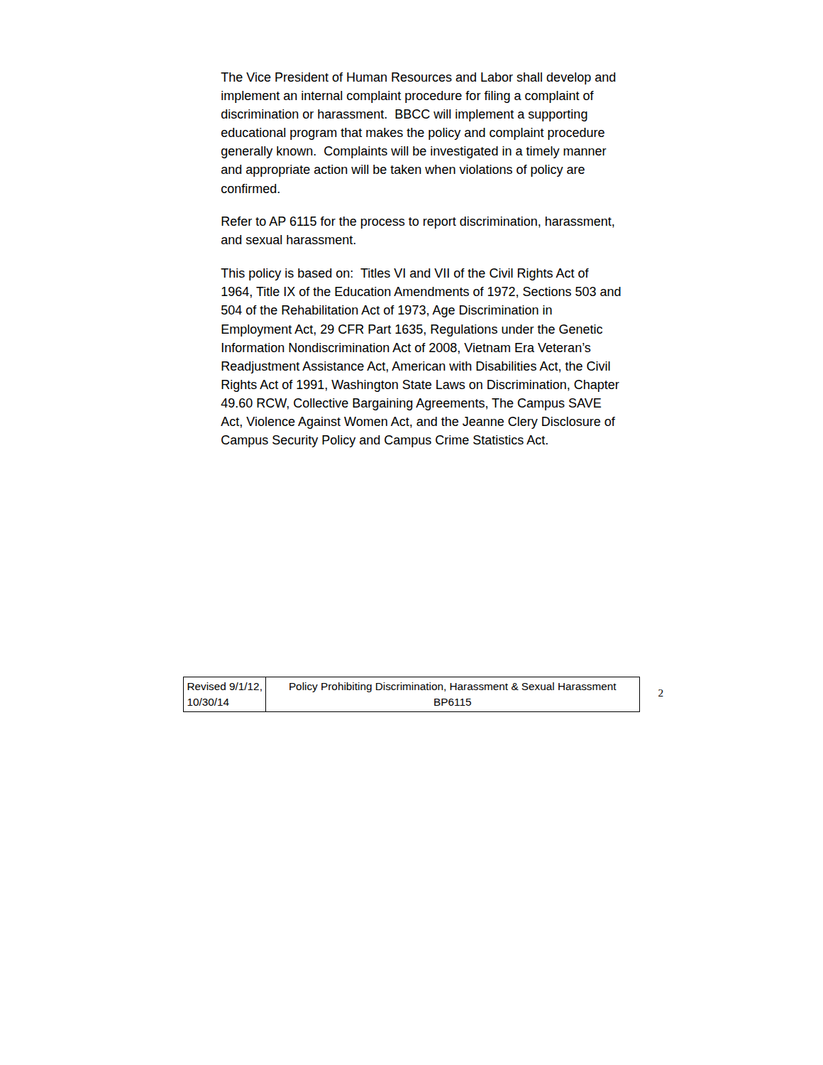The Vice President of Human Resources and Labor shall develop and implement an internal complaint procedure for filing a complaint of discrimination or harassment. BBCC will implement a supporting educational program that makes the policy and complaint procedure generally known. Complaints will be investigated in a timely manner and appropriate action will be taken when violations of policy are confirmed.
Refer to AP 6115 for the process to report discrimination, harassment, and sexual harassment.
This policy is based on: Titles VI and VII of the Civil Rights Act of 1964, Title IX of the Education Amendments of 1972, Sections 503 and 504 of the Rehabilitation Act of 1973, Age Discrimination in Employment Act, 29 CFR Part 1635, Regulations under the Genetic Information Nondiscrimination Act of 2008, Vietnam Era Veteran’s Readjustment Assistance Act, American with Disabilities Act, the Civil Rights Act of 1991, Washington State Laws on Discrimination, Chapter 49.60 RCW, Collective Bargaining Agreements, The Campus SAVE Act, Violence Against Women Act, and the Jeanne Clery Disclosure of Campus Security Policy and Campus Crime Statistics Act.
| Revised 9/1/12, 10/30/14 | Policy Prohibiting Discrimination, Harassment & Sexual Harassment BP6115 |
2